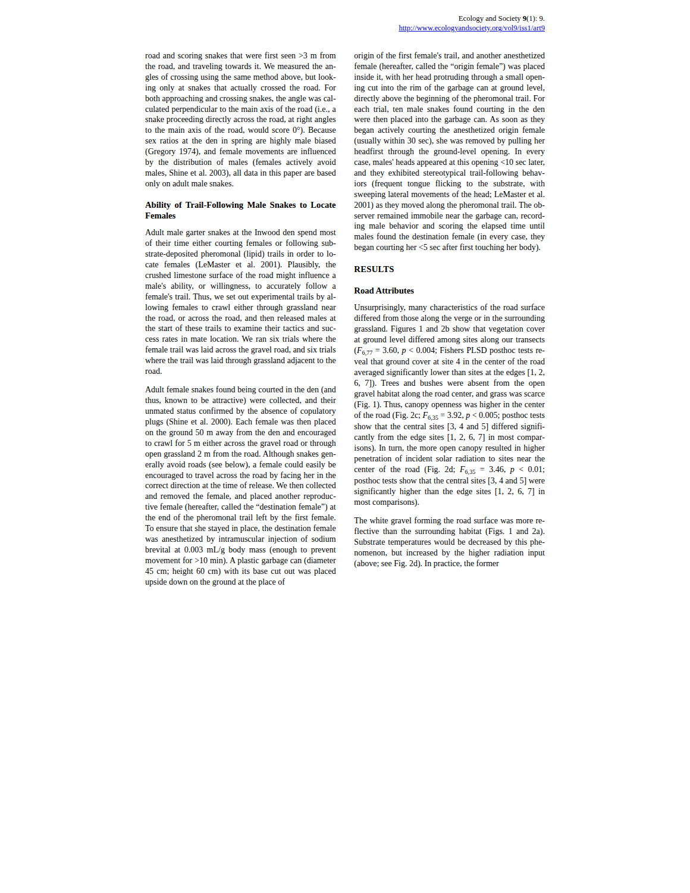Ecology and Society 9(1): 9.
http://www.ecologyandsociety.org/vol9/iss1/art9
road and scoring snakes that were first seen >3 m from the road, and traveling towards it. We measured the angles of crossing using the same method above, but looking only at snakes that actually crossed the road. For both approaching and crossing snakes, the angle was calculated perpendicular to the main axis of the road (i.e., a snake proceeding directly across the road, at right angles to the main axis of the road, would score 0°). Because sex ratios at the den in spring are highly male biased (Gregory 1974), and female movements are influenced by the distribution of males (females actively avoid males, Shine et al. 2003), all data in this paper are based only on adult male snakes.
Ability of Trail-Following Male Snakes to Locate Females
Adult male garter snakes at the Inwood den spend most of their time either courting females or following substrate-deposited pheromonal (lipid) trails in order to locate females (LeMaster et al. 2001). Plausibly, the crushed limestone surface of the road might influence a male's ability, or willingness, to accurately follow a female's trail. Thus, we set out experimental trails by allowing females to crawl either through grassland near the road, or across the road, and then released males at the start of these trails to examine their tactics and success rates in mate location. We ran six trials where the female trail was laid across the gravel road, and six trials where the trail was laid through grassland adjacent to the road.
Adult female snakes found being courted in the den (and thus, known to be attractive) were collected, and their unmated status confirmed by the absence of copulatory plugs (Shine et al. 2000). Each female was then placed on the ground 50 m away from the den and encouraged to crawl for 5 m either across the gravel road or through open grassland 2 m from the road. Although snakes generally avoid roads (see below), a female could easily be encouraged to travel across the road by facing her in the correct direction at the time of release. We then collected and removed the female, and placed another reproductive female (hereafter, called the “destination female”) at the end of the pheromonal trail left by the first female. To ensure that she stayed in place, the destination female was anesthetized by intramuscular injection of sodium brevital at 0.003 mL/g body mass (enough to prevent movement for >10 min). A plastic garbage can (diameter 45 cm; height 60 cm) with its base cut out was placed upside down on the ground at the place of
origin of the first female's trail, and another anesthetized female (hereafter, called the “origin female”) was placed inside it, with her head protruding through a small opening cut into the rim of the garbage can at ground level, directly above the beginning of the pheromonal trail. For each trial, ten male snakes found courting in the den were then placed into the garbage can. As soon as they began actively courting the anesthetized origin female (usually within 30 sec), she was removed by pulling her headfirst through the ground-level opening. In every case, males' heads appeared at this opening <10 sec later, and they exhibited stereotypical trail-following behaviors (frequent tongue flicking to the substrate, with sweeping lateral movements of the head; LeMaster et al. 2001) as they moved along the pheromonal trail. The observer remained immobile near the garbage can, recording male behavior and scoring the elapsed time until males found the destination female (in every case, they began courting her <5 sec after first touching her body).
RESULTS
Road Attributes
Unsurprisingly, many characteristics of the road surface differed from those along the verge or in the surrounding grassland. Figures 1 and 2b show that vegetation cover at ground level differed among sites along our transects (F6,77 = 3.60, p < 0.004; Fishers PLSD posthoc tests reveal that ground cover at site 4 in the center of the road averaged significantly lower than sites at the edges [1, 2, 6, 7]). Trees and bushes were absent from the open gravel habitat along the road center, and grass was scarce (Fig. 1). Thus, canopy openness was higher in the center of the road (Fig. 2c; F6,35 = 3.92, p < 0.005; posthoc tests show that the central sites [3, 4 and 5] differed significantly from the edge sites [1, 2, 6, 7] in most comparisons). In turn, the more open canopy resulted in higher penetration of incident solar radiation to sites near the center of the road (Fig. 2d; F6,35 = 3.46, p < 0.01; posthoc tests show that the central sites [3, 4 and 5] were significantly higher than the edge sites [1, 2, 6, 7] in most comparisons).
The white gravel forming the road surface was more reflective than the surrounding habitat (Figs. 1 and 2a). Substrate temperatures would be decreased by this phenomenon, but increased by the higher radiation input (above; see Fig. 2d). In practice, the former